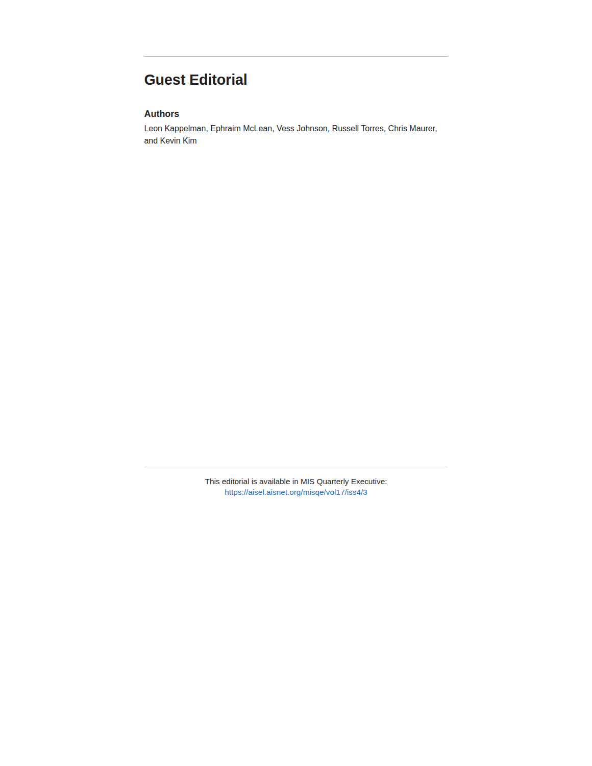Guest Editorial
Authors
Leon Kappelman, Ephraim McLean, Vess Johnson, Russell Torres, Chris Maurer, and Kevin Kim
This editorial is available in MIS Quarterly Executive: https://aisel.aisnet.org/misqe/vol17/iss4/3